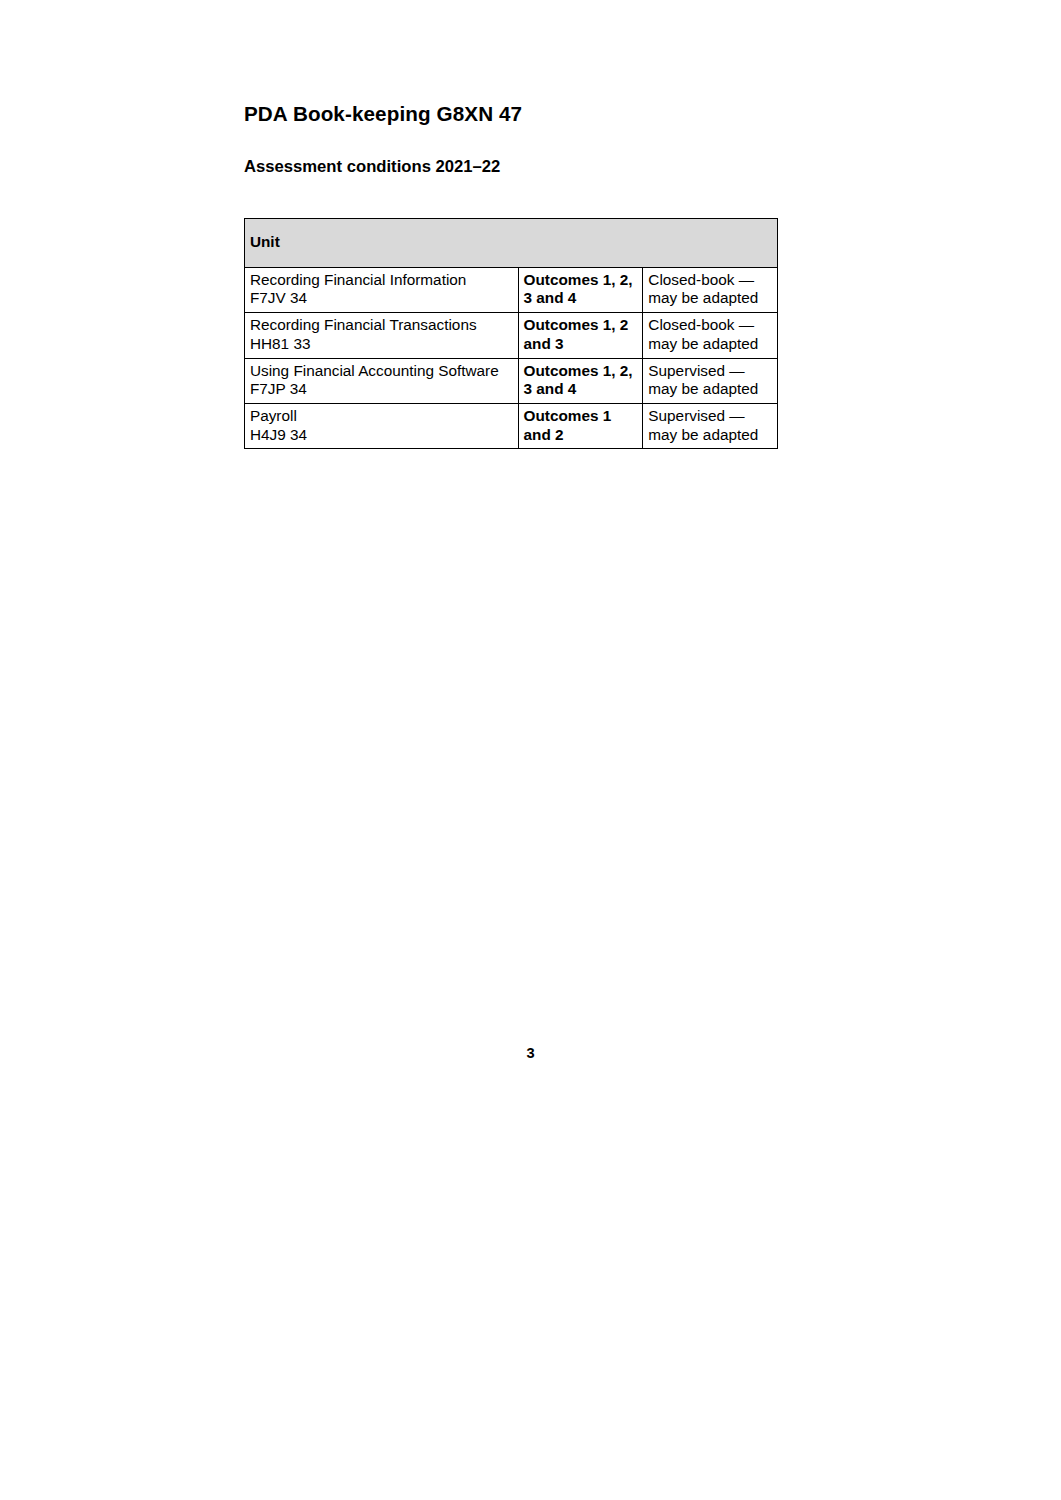PDA Book-keeping G8XN 47
Assessment conditions 2021–22
| Unit |
| --- |
| Recording Financial Information F7JV 34 | Outcomes 1, 2, 3 and 4 | Closed-book — may be adapted |
| Recording Financial Transactions HH81 33 | Outcomes 1, 2 and 3 | Closed-book — may be adapted |
| Using Financial Accounting Software F7JP 34 | Outcomes 1, 2, 3 and 4 | Supervised — may be adapted |
| Payroll H4J9 34 | Outcomes 1 and 2 | Supervised — may be adapted |
3